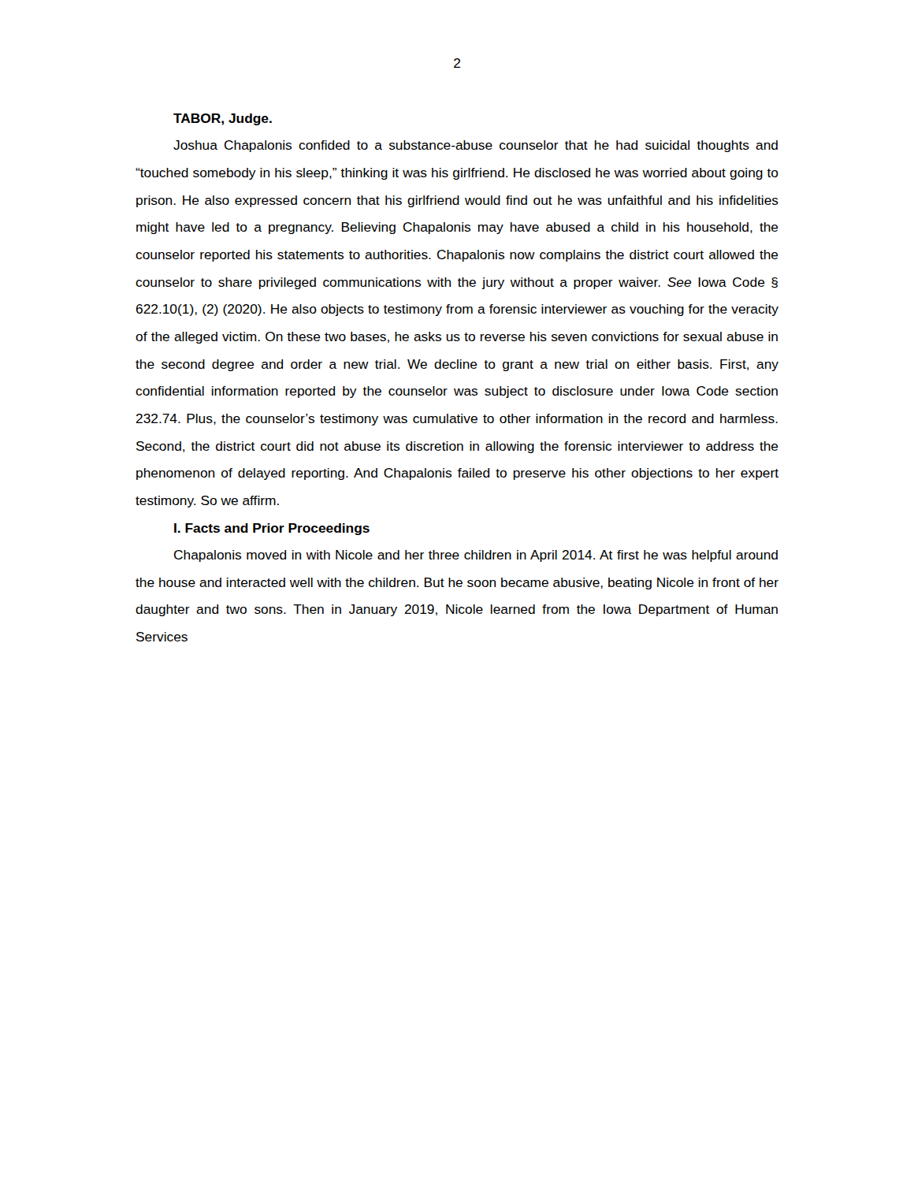2
TABOR, Judge.
Joshua Chapalonis confided to a substance-abuse counselor that he had suicidal thoughts and “touched somebody in his sleep,” thinking it was his girlfriend. He disclosed he was worried about going to prison. He also expressed concern that his girlfriend would find out he was unfaithful and his infidelities might have led to a pregnancy. Believing Chapalonis may have abused a child in his household, the counselor reported his statements to authorities. Chapalonis now complains the district court allowed the counselor to share privileged communications with the jury without a proper waiver. See Iowa Code § 622.10(1), (2) (2020). He also objects to testimony from a forensic interviewer as vouching for the veracity of the alleged victim. On these two bases, he asks us to reverse his seven convictions for sexual abuse in the second degree and order a new trial. We decline to grant a new trial on either basis. First, any confidential information reported by the counselor was subject to disclosure under Iowa Code section 232.74. Plus, the counselor’s testimony was cumulative to other information in the record and harmless. Second, the district court did not abuse its discretion in allowing the forensic interviewer to address the phenomenon of delayed reporting. And Chapalonis failed to preserve his other objections to her expert testimony. So we affirm.
I. Facts and Prior Proceedings
Chapalonis moved in with Nicole and her three children in April 2014. At first he was helpful around the house and interacted well with the children. But he soon became abusive, beating Nicole in front of her daughter and two sons. Then in January 2019, Nicole learned from the Iowa Department of Human Services